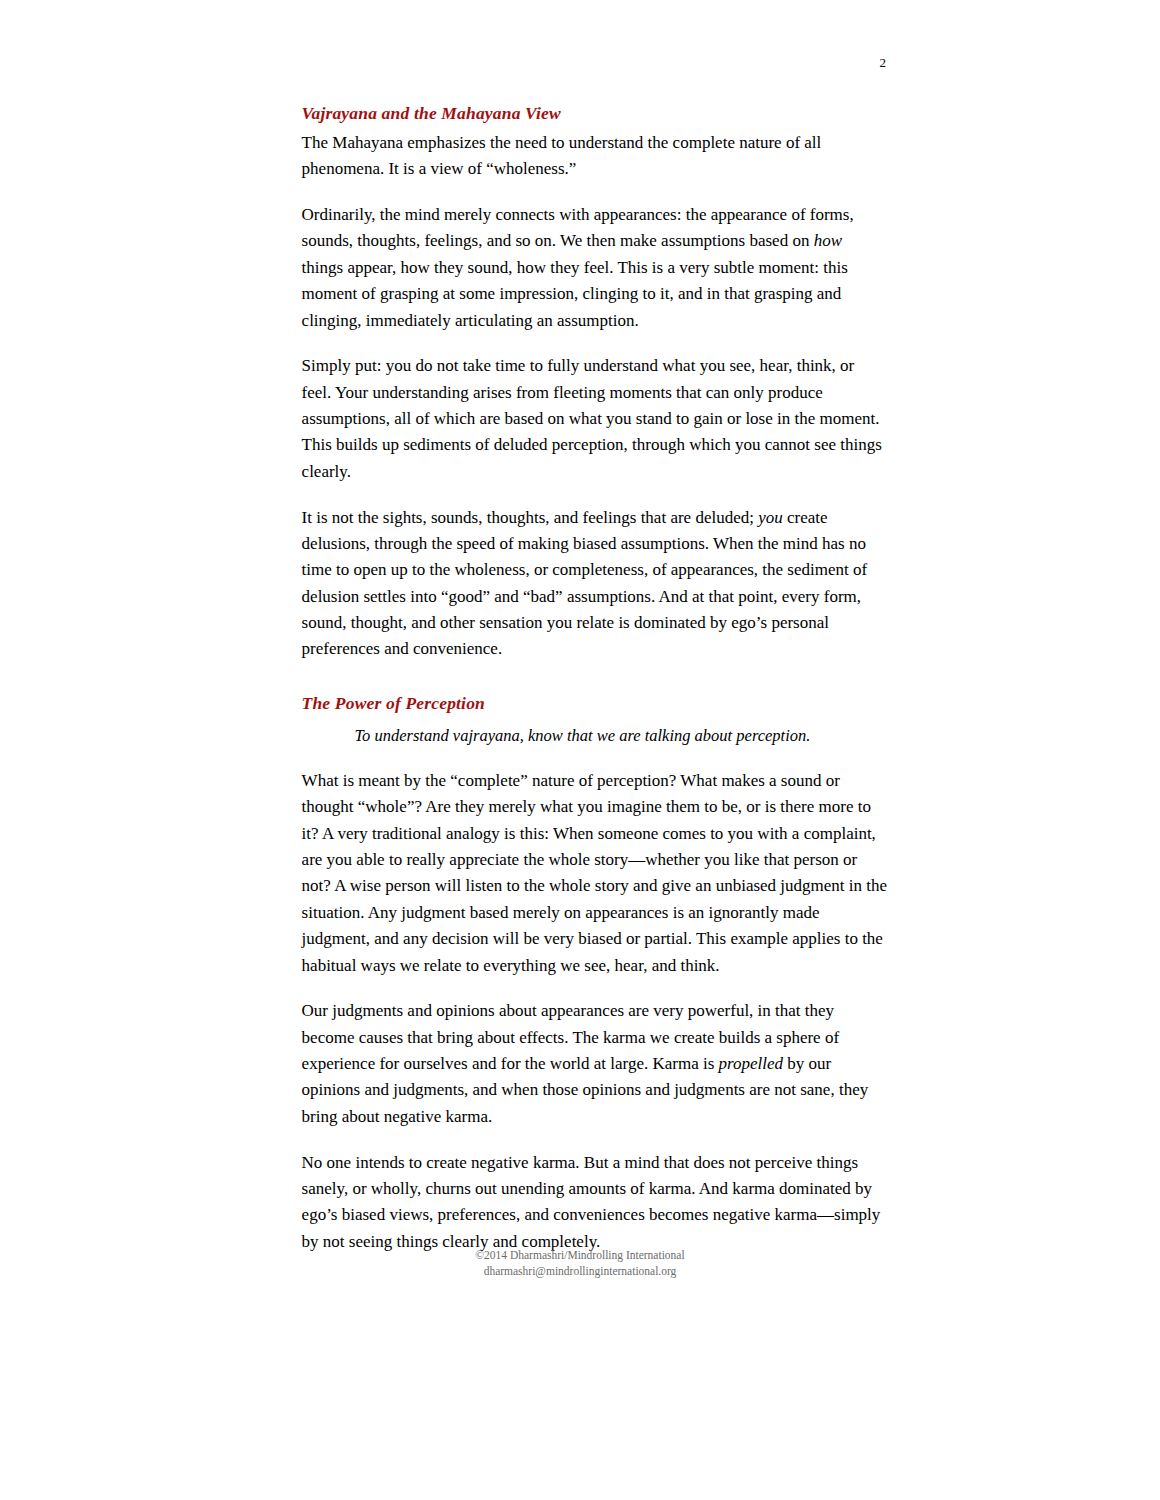2
Vajrayana and the Mahayana View
The Mahayana emphasizes the need to understand the complete nature of all phenomena. It is a view of “wholeness.”
Ordinarily, the mind merely connects with appearances: the appearance of forms, sounds, thoughts, feelings, and so on. We then make assumptions based on how things appear, how they sound, how they feel. This is a very subtle moment: this moment of grasping at some impression, clinging to it, and in that grasping and clinging, immediately articulating an assumption.
Simply put: you do not take time to fully understand what you see, hear, think, or feel. Your understanding arises from fleeting moments that can only produce assumptions, all of which are based on what you stand to gain or lose in the moment. This builds up sediments of deluded perception, through which you cannot see things clearly.
It is not the sights, sounds, thoughts, and feelings that are deluded; you create delusions, through the speed of making biased assumptions. When the mind has no time to open up to the wholeness, or completeness, of appearances, the sediment of delusion settles into “good” and “bad” assumptions. And at that point, every form, sound, thought, and other sensation you relate is dominated by ego’s personal preferences and convenience.
The Power of Perception
To understand vajrayana, know that we are talking about perception.
What is meant by the “complete” nature of perception? What makes a sound or thought “whole”? Are they merely what you imagine them to be, or is there more to it? A very traditional analogy is this: When someone comes to you with a complaint, are you able to really appreciate the whole story—whether you like that person or not? A wise person will listen to the whole story and give an unbiased judgment in the situation. Any judgment based merely on appearances is an ignorantly made judgment, and any decision will be very biased or partial. This example applies to the habitual ways we relate to everything we see, hear, and think.
Our judgments and opinions about appearances are very powerful, in that they become causes that bring about effects. The karma we create builds a sphere of experience for ourselves and for the world at large. Karma is propelled by our opinions and judgments, and when those opinions and judgments are not sane, they bring about negative karma.
No one intends to create negative karma. But a mind that does not perceive things sanely, or wholly, churns out unending amounts of karma. And karma dominated by ego’s biased views, preferences, and conveniences becomes negative karma—simply by not seeing things clearly and completely.
©2014 Dharmashri/Mindrolling International
dharmashri@mindrollinginternational.org